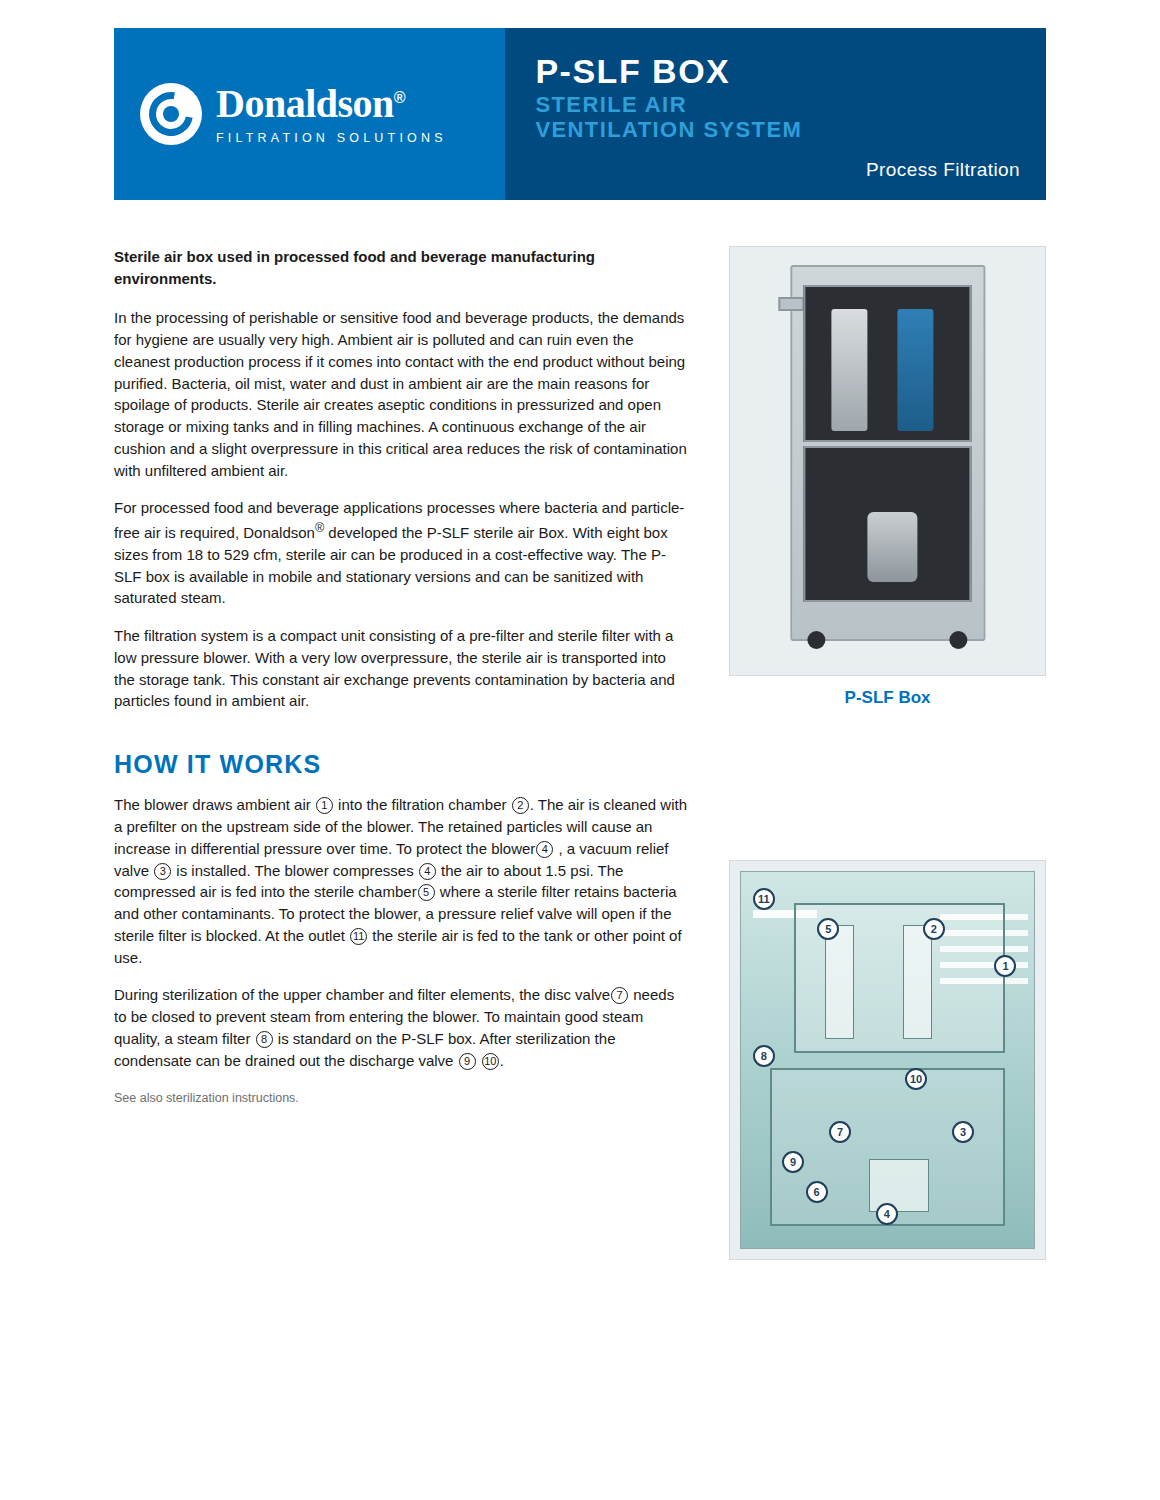Donaldson®
FILTRATION SOLUTIONS
P-SLF BOX
STERILE AIR
VENTILATION SYSTEM
Process Filtration
Sterile air box used in processed food and beverage manufacturing environments.
In the processing of perishable or sensitive food and beverage products, the demands for hygiene are usually very high. Ambient air is polluted and can ruin even the cleanest production process if it comes into contact with the end product without being purified. Bacteria, oil mist, water and dust in ambient air are the main reasons for spoilage of products. Sterile air creates aseptic conditions in pressurized and open storage or mixing tanks and in filling machines. A continuous exchange of the air cushion and a slight overpressure in this critical area reduces the risk of contamination with unfiltered ambient air.
For processed food and beverage applications processes where bacteria and particle-free air is required, Donaldson® developed the P-SLF sterile air Box. With eight box sizes from 18 to 529 cfm, sterile air can be produced in a cost-effective way. The P-SLF box is available in mobile and stationary versions and can be sanitized with saturated steam.
The filtration system is a compact unit consisting of a pre-filter and sterile filter with a low pressure blower. With a very low overpressure, the sterile air is transported into the storage tank. This constant air exchange prevents contamination by bacteria and particles found in ambient air.
HOW IT WORKS
The blower draws ambient air 1 into the filtration chamber 2. The air is cleaned with a prefilter on the upstream side of the blower. The retained particles will cause an increase in differential pressure over time. To protect the blower4 , a vacuum relief valve 3 is installed. The blower compresses 4 the air to about 1.5 psi. The compressed air is fed into the sterile chamber5 where a sterile filter retains bacteria and other contaminants. To protect the blower, a pressure relief valve will open if the sterile filter is blocked. At the outlet 11 the sterile air is fed to the tank or other point of use.
During sterilization of the upper chamber and filter elements, the disc valve7 needs to be closed to prevent steam from entering the blower. To maintain good steam quality, a steam filter 8 is standard on the P-SLF box. After sterilization the condensate can be drained out the discharge valve 9 10.
See also sterilization instructions.
P-SLF Box
11 5 2 1 8 10 7 9 3 6 4